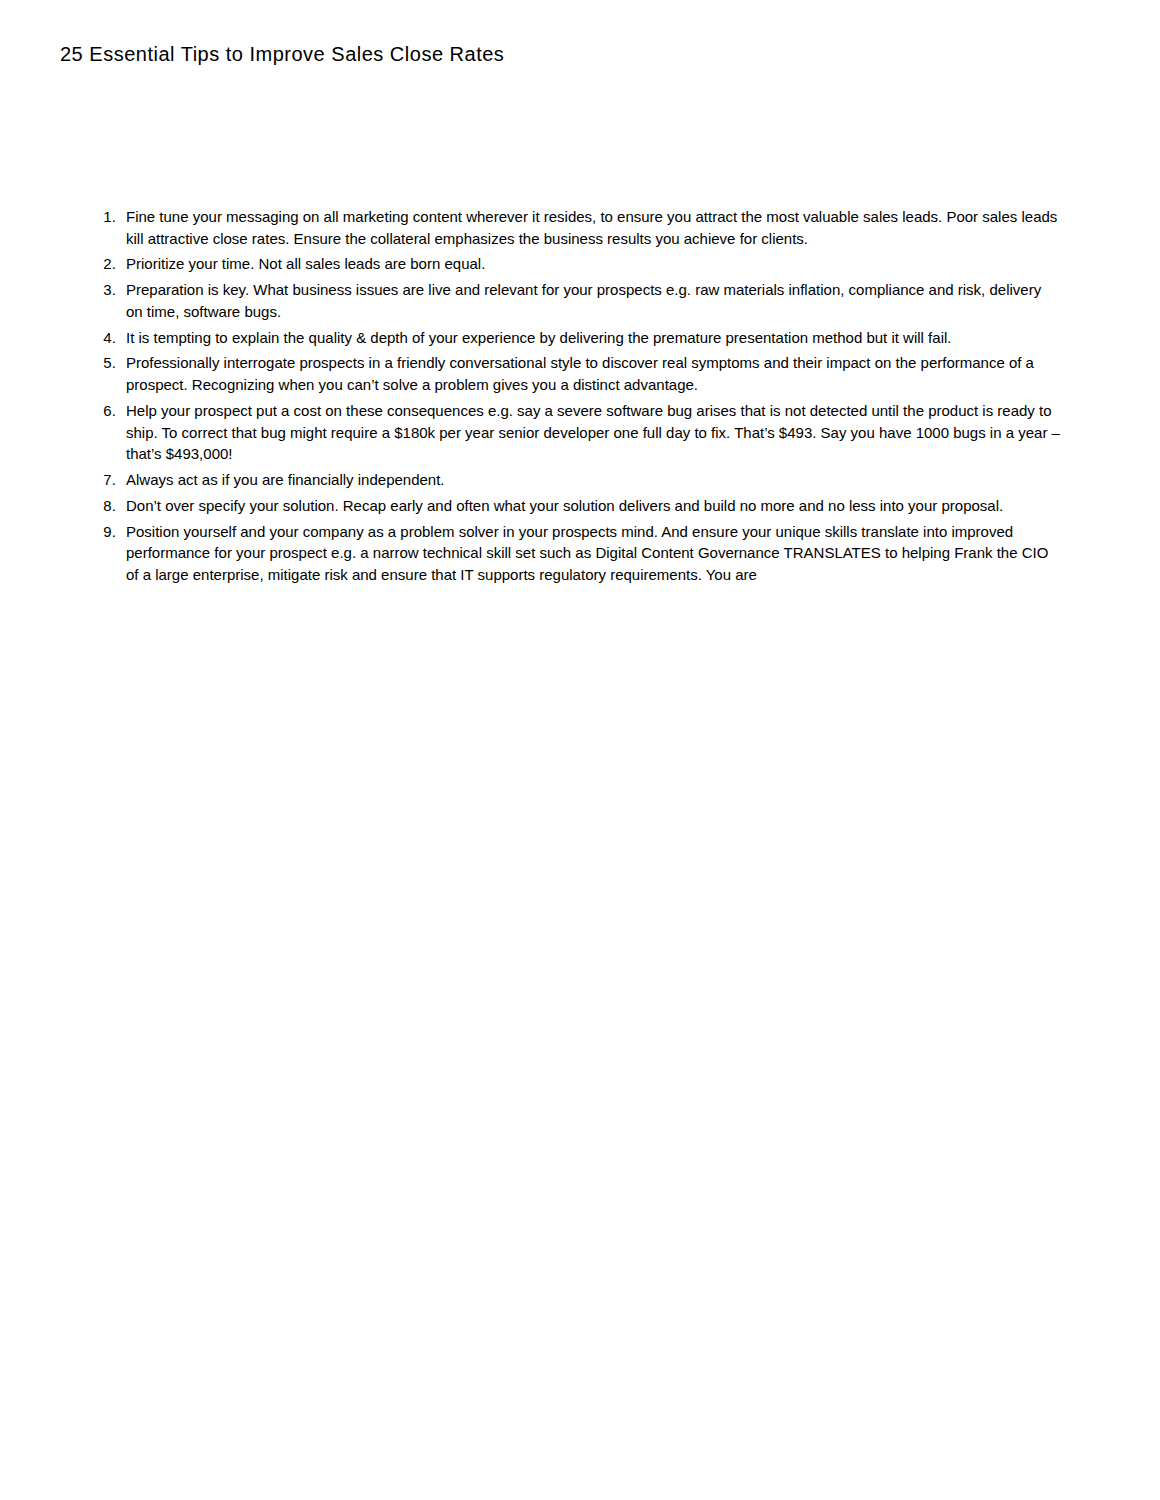25 Essential Tips to Improve Sales Close Rates
Fine tune your messaging on all marketing content wherever it resides, to ensure you attract the most valuable sales leads. Poor sales leads kill attractive close rates. Ensure the collateral emphasizes the business results you achieve for clients.
Prioritize your time. Not all sales leads are born equal.
Preparation is key. What business issues are live and relevant for your prospects e.g. raw materials inflation, compliance and risk, delivery on time, software bugs.
It is tempting to explain the quality & depth of your experience by delivering the premature presentation method but it will fail.
Professionally interrogate prospects in a friendly conversational style to discover real symptoms and their impact on the performance of a prospect. Recognizing when you can’t solve a problem gives you a distinct advantage.
Help your prospect put a cost on these consequences e.g. say a severe software bug arises that is not detected until the product is ready to ship. To correct that bug might require a $180k per year senior developer one full day to fix. That’s $493. Say you have 1000 bugs in a year – that’s $493,000!
Always act as if you are financially independent.
Don’t over specify your solution. Recap early and often what your solution delivers and build no more and no less into your proposal.
Position yourself and your company as a problem solver in your prospects mind. And ensure your unique skills translate into improved performance for your prospect e.g. a narrow technical skill set such as Digital Content Governance TRANSLATES to helping Frank the CIO of a large enterprise, mitigate risk and ensure that IT supports regulatory requirements. You are